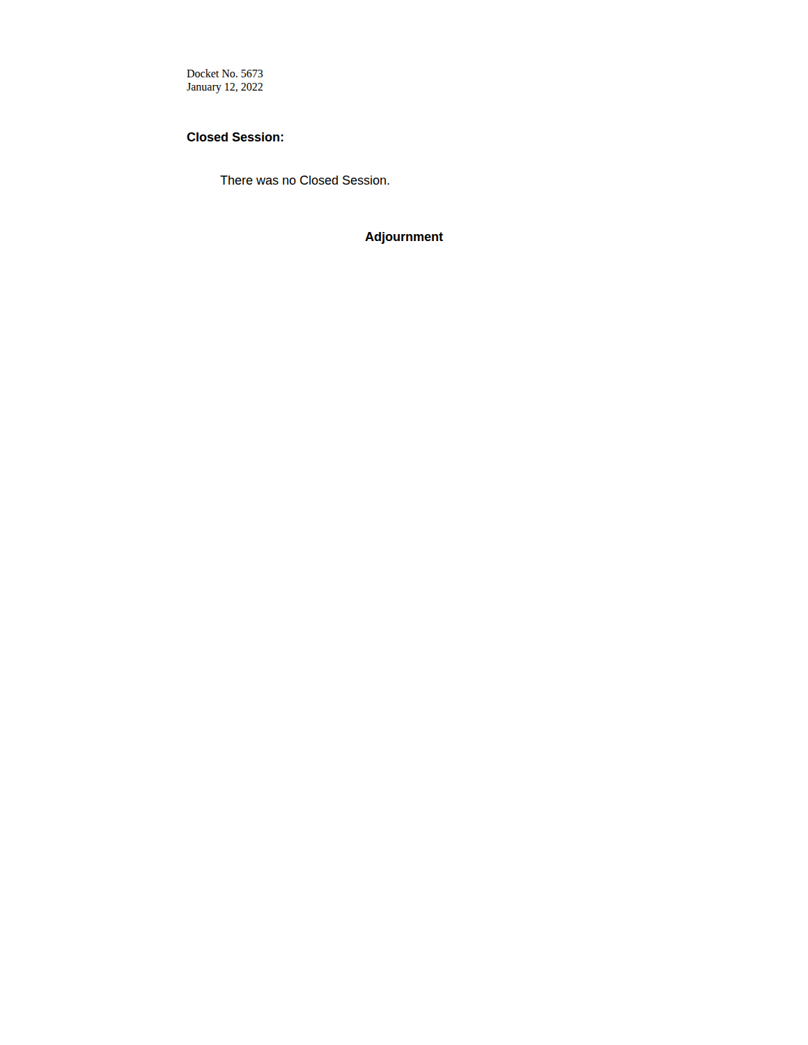Docket No. 5673
January 12, 2022
Closed Session:
There was no Closed Session.
Adjournment